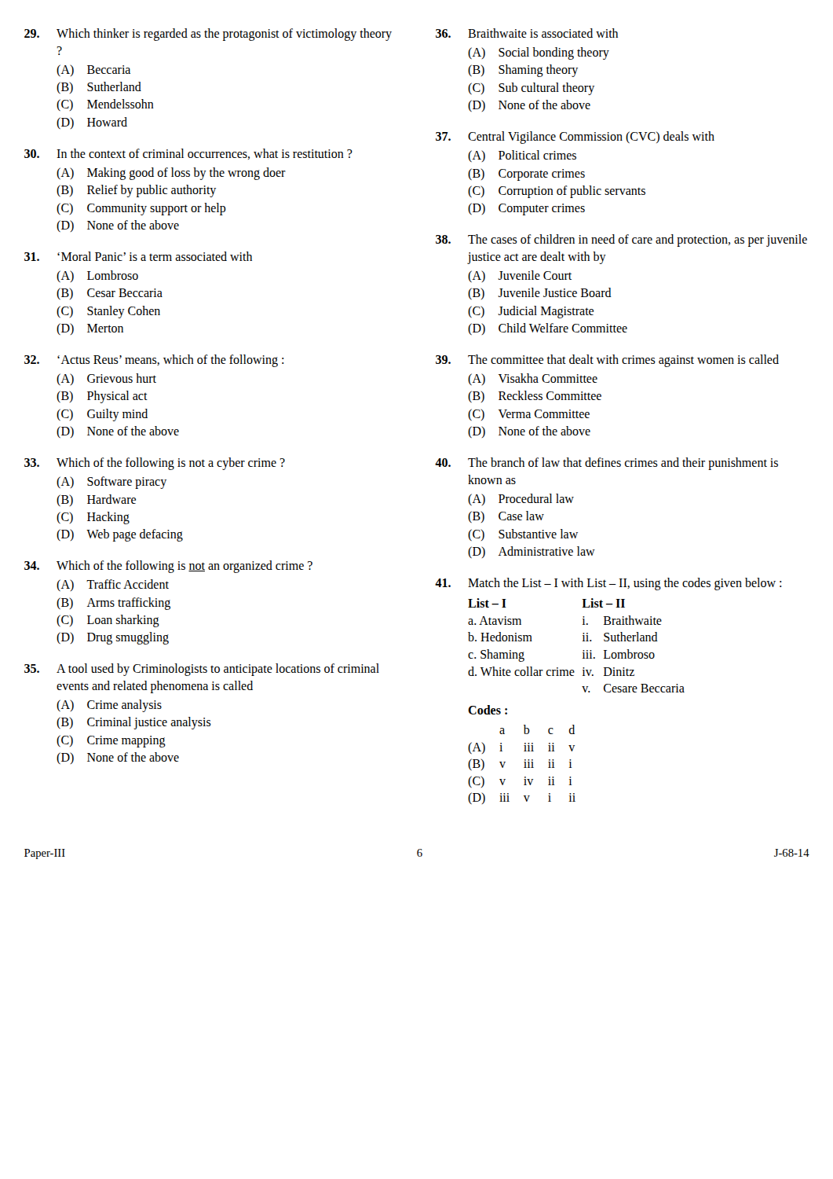29.
Which thinker is regarded as the protagonist of victimology theory ?
(A) Beccaria
(B) Sutherland
(C) Mendelssohn
(D) Howard
30.
In the context of criminal occurrences, what is restitution ?
(A) Making good of loss by the wrong doer
(B) Relief by public authority
(C) Community support or help
(D) None of the above
31.
‘Moral Panic’ is a term associated with
(A) Lombroso
(B) Cesar Beccaria
(C) Stanley Cohen
(D) Merton
32.
‘Actus Reus’ means, which of the following :
(A) Grievous hurt
(B) Physical act
(C) Guilty mind
(D) None of the above
33.
Which of the following is not a cyber crime ?
(A) Software piracy
(B) Hardware
(C) Hacking
(D) Web page defacing
34.
Which of the following is not an organized crime ?
(A) Traffic Accident
(B) Arms trafficking
(C) Loan sharking
(D) Drug smuggling
35.
A tool used by Criminologists to anticipate locations of criminal events and related phenomena is called
(A) Crime analysis
(B) Criminal justice analysis
(C) Crime mapping
(D) None of the above
36.
Braithwaite is associated with
(A) Social bonding theory
(B) Shaming theory
(C) Sub cultural theory
(D) None of the above
37.
Central Vigilance Commission (CVC) deals with
(A) Political crimes
(B) Corporate crimes
(C) Corruption of public servants
(D) Computer crimes
38.
The cases of children in need of care and protection, as per juvenile justice act are dealt with by
(A) Juvenile Court
(B) Juvenile Justice Board
(C) Judicial Magistrate
(D) Child Welfare Committee
39.
The committee that dealt with crimes against women is called
(A) Visakha Committee
(B) Reckless Committee
(C) Verma Committee
(D) None of the above
40.
The branch of law that defines crimes and their punishment is known as
(A) Procedural law
(B) Case law
(C) Substantive law
(D) Administrative law
41.
Match the List – I with List – II, using the codes given below :
| List – I | List – II |
| --- | --- |
| a. Atavism | i. | Braithwaite |
| b. Hedonism | ii. | Sutherland |
| c. Shaming | iii. | Lombroso |
| d. White collar crime | iv. | Dinitz |
| | v. | Cesare Beccaria |
Codes :
| | a | b | c | d |
| (A) | i | iii | ii | v |
| (B) | v | iii | ii | i |
| (C) | v | iv | ii | i |
| (D) | iii | v | i | ii |
Paper-III
6
J-68-14